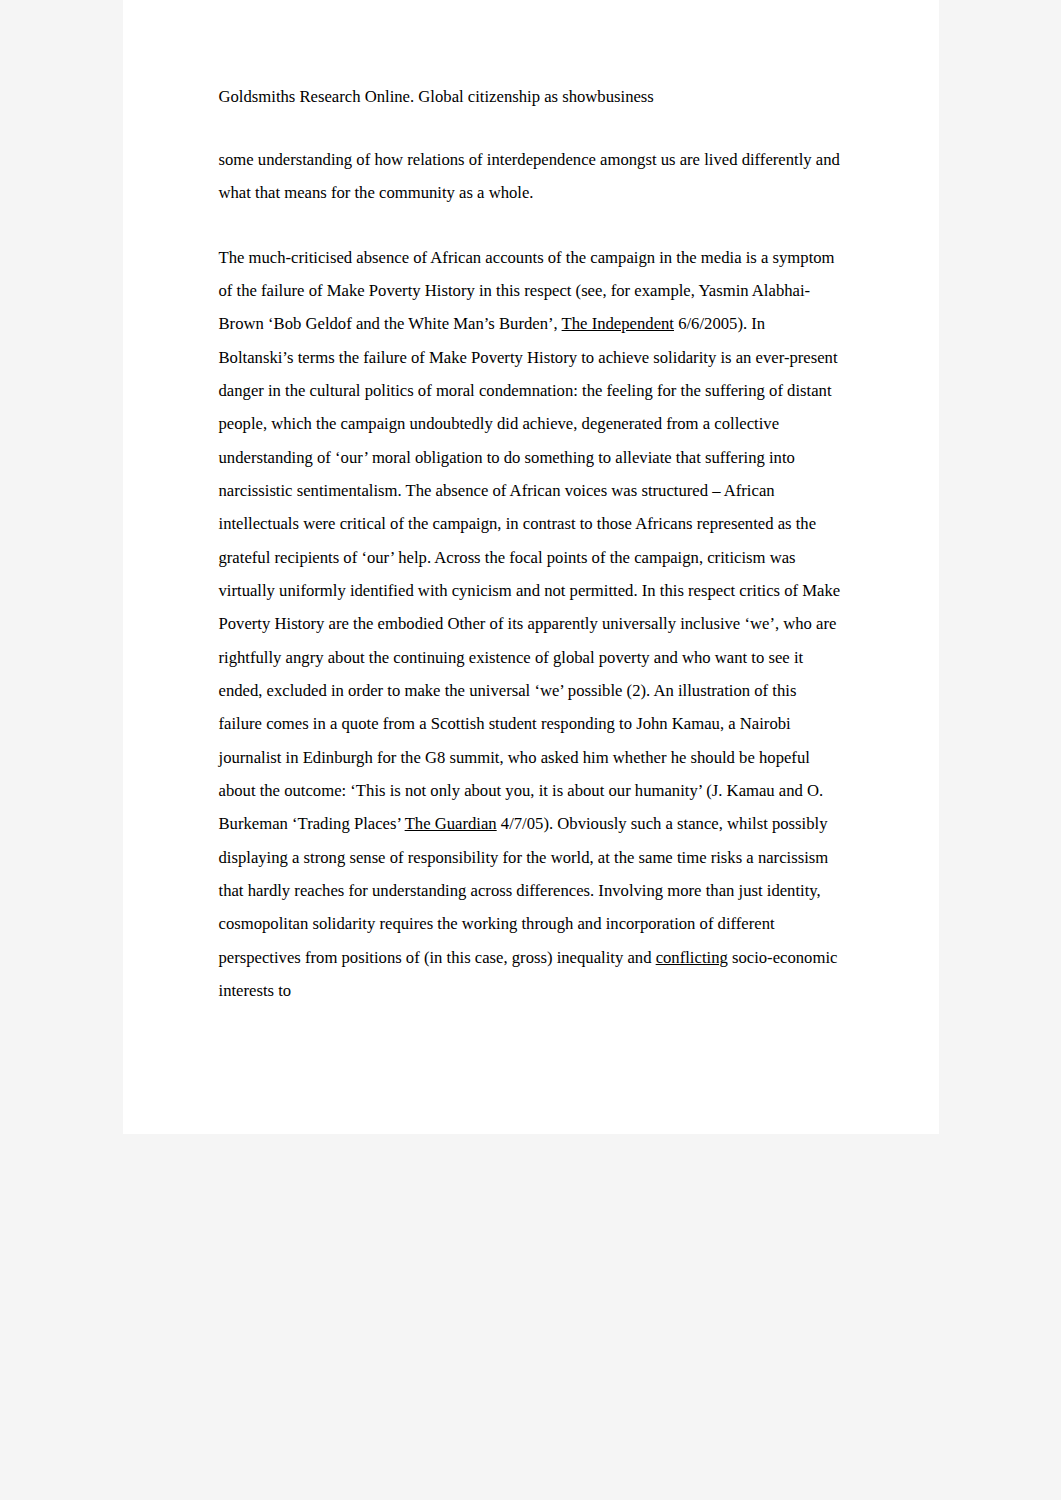Goldsmiths Research Online. Global citizenship as showbusiness
some understanding of how relations of interdependence amongst us are lived differently and what that means for the community as a whole.
The much-criticised absence of African accounts of the campaign in the media is a symptom of the failure of Make Poverty History in this respect (see, for example, Yasmin Alabhai-Brown ‘Bob Geldof and the White Man’s Burden’, The Independent 6/6/2005). In Boltanski’s terms the failure of Make Poverty History to achieve solidarity is an ever-present danger in the cultural politics of moral condemnation: the feeling for the suffering of distant people, which the campaign undoubtedly did achieve, degenerated from a collective understanding of ‘our’ moral obligation to do something to alleviate that suffering into narcissistic sentimentalism. The absence of African voices was structured – African intellectuals were critical of the campaign, in contrast to those Africans represented as the grateful recipients of ‘our’ help. Across the focal points of the campaign, criticism was virtually uniformly identified with cynicism and not permitted. In this respect critics of Make Poverty History are the embodied Other of its apparently universally inclusive ‘we’, who are rightfully angry about the continuing existence of global poverty and who want to see it ended, excluded in order to make the universal ‘we’ possible (2). An illustration of this failure comes in a quote from a Scottish student responding to John Kamau, a Nairobi journalist in Edinburgh for the G8 summit, who asked him whether he should be hopeful about the outcome: ‘This is not only about you, it is about our humanity’ (J. Kamau and O. Burkeman ‘Trading Places’ The Guardian 4/7/05). Obviously such a stance, whilst possibly displaying a strong sense of responsibility for the world, at the same time risks a narcissism that hardly reaches for understanding across differences. Involving more than just identity, cosmopolitan solidarity requires the working through and incorporation of different perspectives from positions of (in this case, gross) inequality and conflicting socio-economic interests to